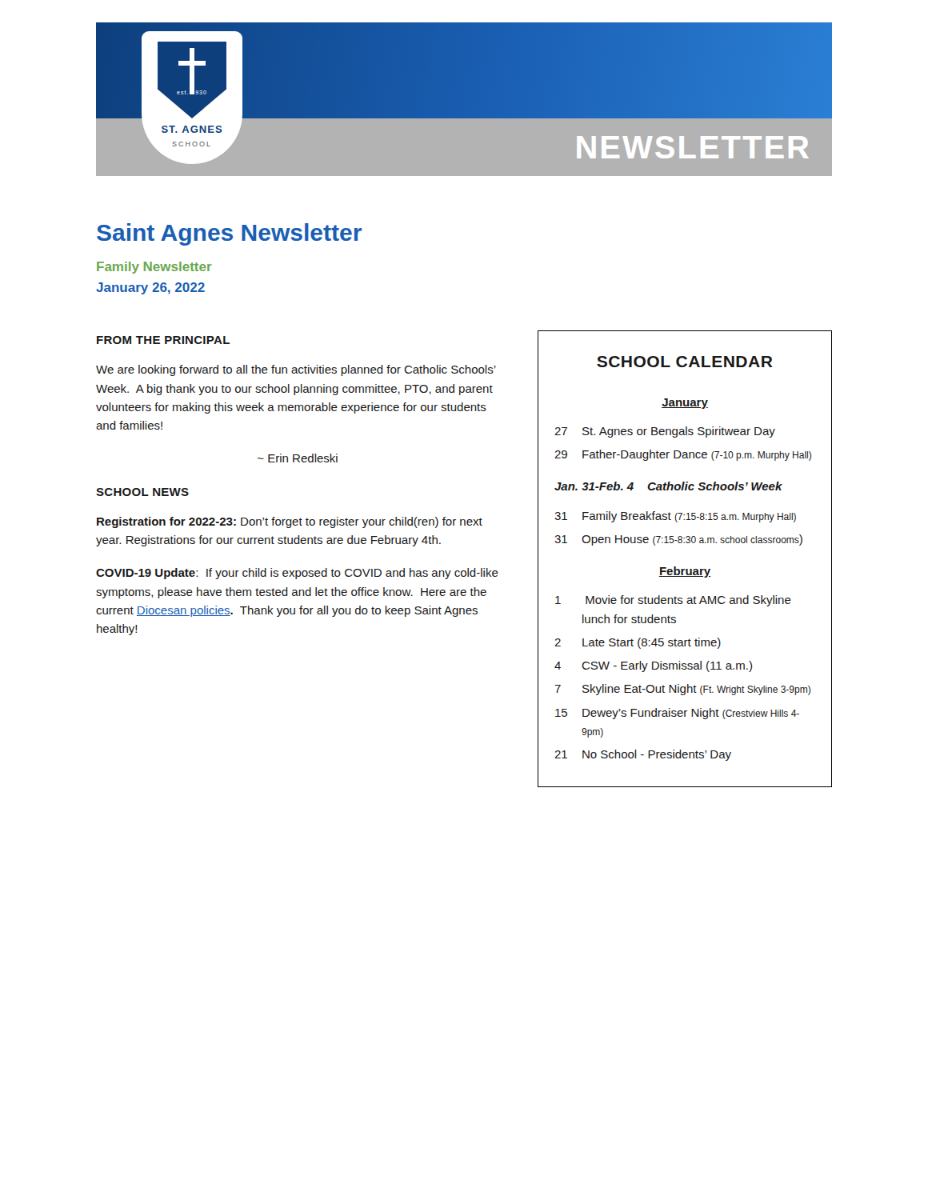NEWSLETTER
est. 1930
ST. AGNES
SCHOOL
Saint Agnes Newsletter
Family Newsletter
January 26, 2022
FROM THE PRINCIPAL
We are looking forward to all the fun activities planned for Catholic Schools’ Week. A big thank you to our school planning committee, PTO, and parent volunteers for making this week a memorable experience for our students and families!
~ Erin Redleski
SCHOOL NEWS
Registration for 2022-23: Don’t forget to register your child(ren) for next year. Registrations for our current students are due February 4th.
COVID-19 Update: If your child is exposed to COVID and has any cold-like symptoms, please have them tested and let the office know. Here are the current Diocesan policies. Thank you for all you do to keep Saint Agnes healthy!
SCHOOL CALENDAR
January
| 27 | St. Agnes or Bengals Spiritwear Day |
| 29 | Father-Daughter Dance (7-10 p.m. Murphy Hall) |
Jan. 31-Feb. 4 Catholic Schools’ Week
| 31 | Family Breakfast (7:15-8:15 a.m. Murphy Hall) |
| 31 | Open House (7:15-8:30 a.m. school classrooms ) |
February
| 1 | Movie for students at AMC and Skyline lunch for students |
| 2 | Late Start (8:45 start time) |
| 4 | CSW - Early Dismissal (11 a.m.) |
| 7 | Skyline Eat-Out Night (Ft. Wright Skyline 3-9pm) |
| 15 | Dewey’s Fundraiser Night (Crestview Hills 4-9pm) |
| 21 | No School - Presidents’ Day |